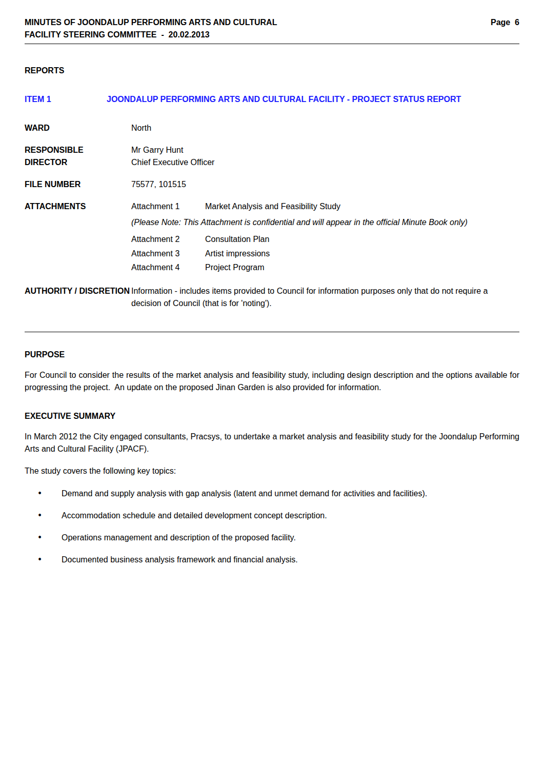MINUTES OF JOONDALUP PERFORMING ARTS AND CULTURAL
FACILITY STEERING COMMITTEE - 20.02.2013
Page 6
REPORTS
ITEM 1
JOONDALUP PERFORMING ARTS AND CULTURAL FACILITY - PROJECT STATUS REPORT
| WARD | North |
| RESPONSIBLE DIRECTOR | Mr Garry Hunt Chief Executive Officer |
| FILE NUMBER | 75577, 101515 |
| ATTACHMENTS | Attachment 1 Market Analysis and Feasibility Study (Please Note: This Attachment is confidential and will appear in the official Minute Book only) Attachment 2 Consultation Plan Attachment 3 Artist impressions Attachment 4 Project Program |
| AUTHORITY / DISCRETION | Information - includes items provided to Council for information purposes only that do not require a decision of Council (that is for 'noting'). |
PURPOSE
For Council to consider the results of the market analysis and feasibility study, including design description and the options available for progressing the project. An update on the proposed Jinan Garden is also provided for information.
EXECUTIVE SUMMARY
In March 2012 the City engaged consultants, Pracsys, to undertake a market analysis and feasibility study for the Joondalup Performing Arts and Cultural Facility (JPACF).
The study covers the following key topics:
Demand and supply analysis with gap analysis (latent and unmet demand for activities and facilities).
Accommodation schedule and detailed development concept description.
Operations management and description of the proposed facility.
Documented business analysis framework and financial analysis.